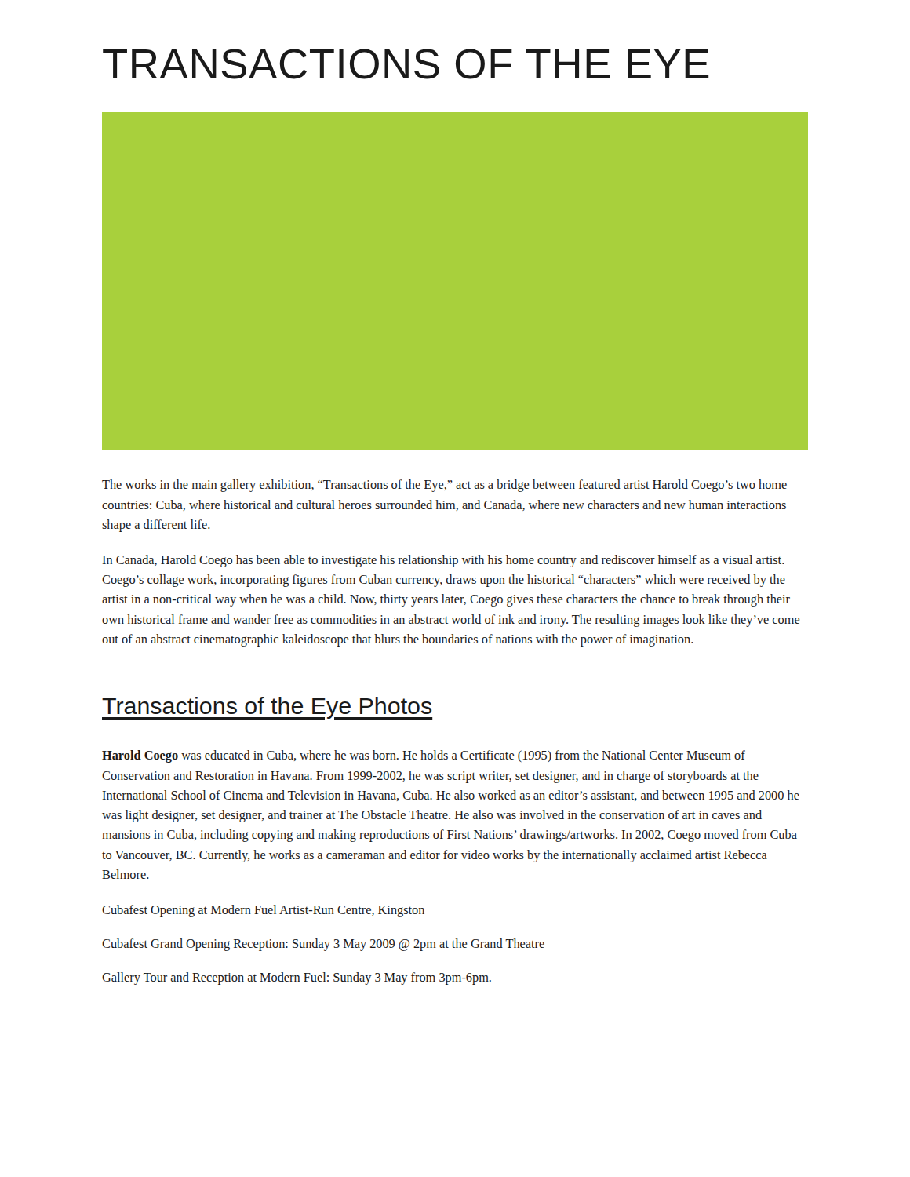Transactions of the Eye
The works in the main gallery exhibition, “Transactions of the Eye,” act as a bridge between featured artist Harold Coego’s two home countries: Cuba, where historical and cultural heroes surrounded him, and Canada, where new characters and new human interactions shape a different life.
In Canada, Harold Coego has been able to investigate his relationship with his home country and rediscover himself as a visual artist. Coego’s collage work, incorporating figures from Cuban currency, draws upon the historical “characters” which were received by the artist in a non-critical way when he was a child. Now, thirty years later, Coego gives these characters the chance to break through their own historical frame and wander free as commodities in an abstract world of ink and irony. The resulting images look like they’ve come out of an abstract cinematographic kaleidoscope that blurs the boundaries of nations with the power of imagination.
Transactions of the Eye Photos
Harold Coego was educated in Cuba, where he was born. He holds a Certificate (1995) from the National Center Museum of Conservation and Restoration in Havana. From 1999-2002, he was script writer, set designer, and in charge of storyboards at the International School of Cinema and Television in Havana, Cuba. He also worked as an editor’s assistant, and between 1995 and 2000 he was light designer, set designer, and trainer at The Obstacle Theatre. He also was involved in the conservation of art in caves and mansions in Cuba, including copying and making reproductions of First Nations’ drawings/artworks. In 2002, Coego moved from Cuba to Vancouver, BC. Currently, he works as a cameraman and editor for video works by the internationally acclaimed artist Rebecca Belmore.
Cubafest Opening at Modern Fuel Artist-Run Centre, Kingston
Cubafest Grand Opening Reception: Sunday 3 May 2009 @ 2pm at the Grand Theatre
Gallery Tour and Reception at Modern Fuel: Sunday 3 May from 3pm-6pm.